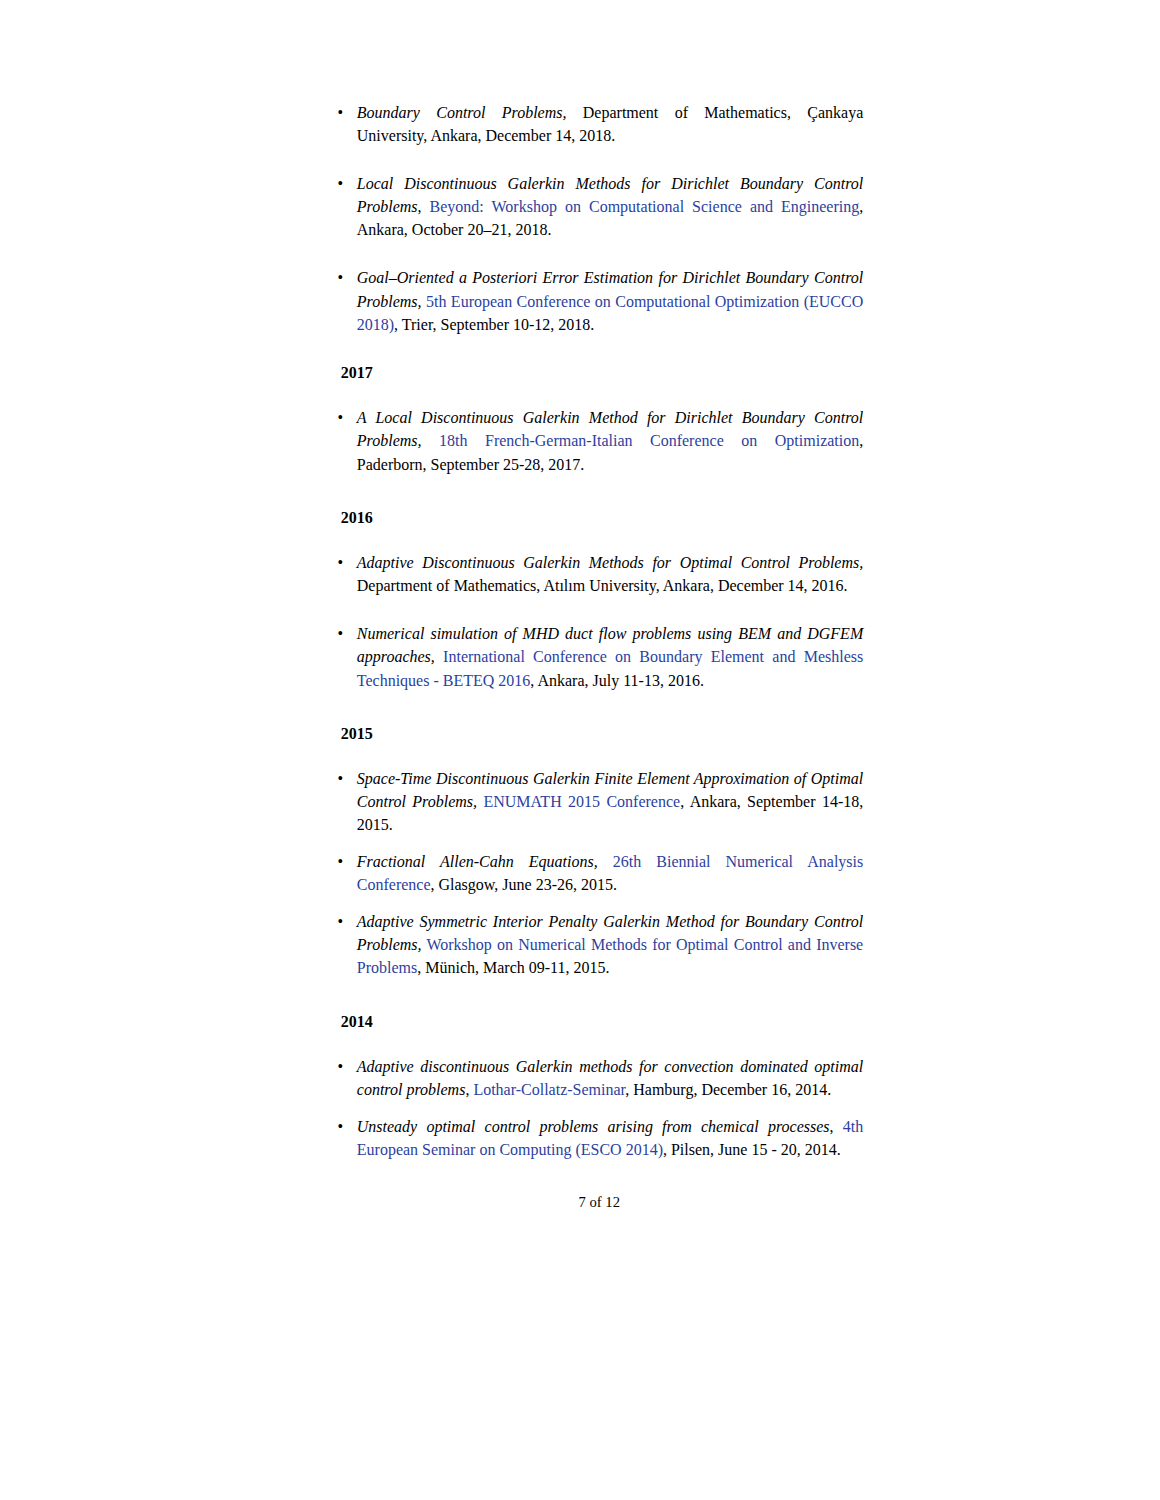Boundary Control Problems, Department of Mathematics, Çankaya University, Ankara, December 14, 2018.
Local Discontinuous Galerkin Methods for Dirichlet Boundary Control Problems, Beyond: Workshop on Computational Science and Engineering, Ankara, October 20–21, 2018.
Goal–Oriented a Posteriori Error Estimation for Dirichlet Boundary Control Problems, 5th European Conference on Computational Optimization (EUCCO 2018), Trier, September 10-12, 2018.
2017
A Local Discontinuous Galerkin Method for Dirichlet Boundary Control Problems, 18th French-German-Italian Conference on Optimization, Paderborn, September 25-28, 2017.
2016
Adaptive Discontinuous Galerkin Methods for Optimal Control Problems, Department of Mathematics, Atılım University, Ankara, December 14, 2016.
Numerical simulation of MHD duct flow problems using BEM and DGFEM approaches, International Conference on Boundary Element and Meshless Techniques - BETEQ 2016, Ankara, July 11-13, 2016.
2015
Space-Time Discontinuous Galerkin Finite Element Approximation of Optimal Control Problems, ENUMATH 2015 Conference, Ankara, September 14-18, 2015.
Fractional Allen-Cahn Equations, 26th Biennial Numerical Analysis Conference, Glasgow, June 23-26, 2015.
Adaptive Symmetric Interior Penalty Galerkin Method for Boundary Control Problems, Workshop on Numerical Methods for Optimal Control and Inverse Problems, Münich, March 09-11, 2015.
2014
Adaptive discontinuous Galerkin methods for convection dominated optimal control problems, Lothar-Collatz-Seminar, Hamburg, December 16, 2014.
Unsteady optimal control problems arising from chemical processes, 4th European Seminar on Computing (ESCO 2014), Pilsen, June 15 - 20, 2014.
7 of 12